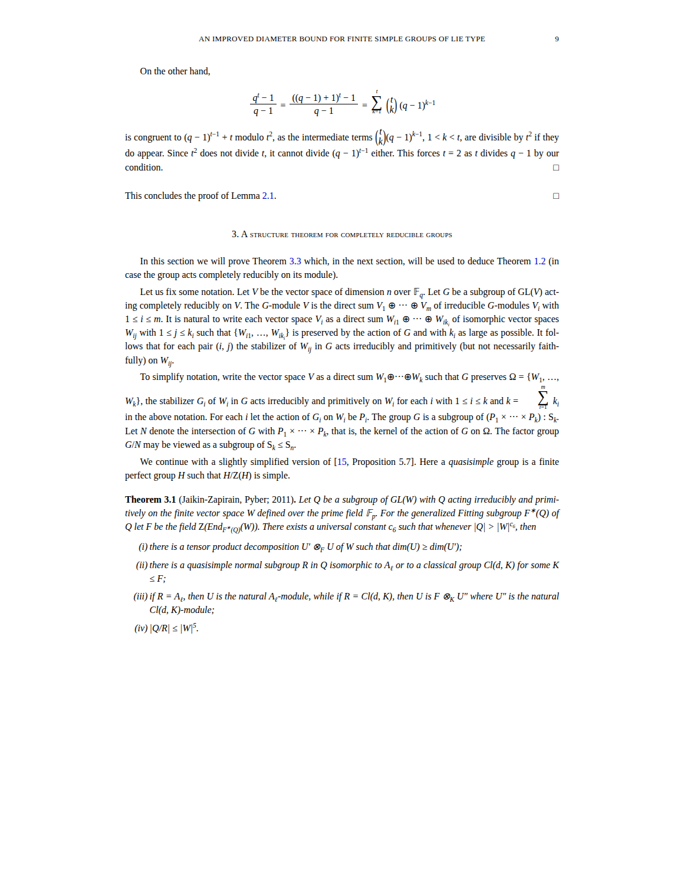AN IMPROVED DIAMETER BOUND FOR FINITE SIMPLE GROUPS OF LIE TYPE 9
On the other hand,
qt − 1 q − 1 = ((q − 1) + 1)t − 1 q − 1 = t∑k=1 tk (q − 1)k−1
is congruent to (q − 1)t−1 + t modulo t2, as the intermediate terms tk(q − 1)k−1, 1 < k < t, are divisible by t2 if they do appear. Since t2 does not divide t, it cannot divide (q − 1)t−1 either. This forces t = 2 as t divides q − 1 by our condition.□
This concludes the proof of Lemma 2.1.□
3. A structure theorem for completely reducible groups
In this section we will prove Theorem 3.3 which, in the next section, will be used to deduce Theorem 1.2 (in case the group acts completely reducibly on its module).
Let us fix some notation. Let V be the vector space of dimension n over 𝔽q. Let G be a subgroup of GL(V) acting completely reducibly on V. The G-module V is the direct sum V1 ⊕ ··· ⊕ Vm of irreducible G-modules Vi with 1 ≤ i ≤ m. It is natural to write each vector space Vi as a direct sum Wi1 ⊕ ··· ⊕ Wiki of isomorphic vector spaces Wij with 1 ≤ j ≤ ki such that {Wi1, …, Wiki} is preserved by the action of G and with ki as large as possible. It follows that for each pair (i, j) the stabilizer of Wij in G acts irreducibly and primitively (but not necessarily faithfully) on Wij.
To simplify notation, write the vector space V as a direct sum W1⊕···⊕Wk such that G preserves Ω = {W1, …, Wk}, the stabilizer Gi of Wi in G acts irreducibly and primitively on Wi for each i with 1 ≤ i ≤ k and k = m∑i=1 ki in the above notation. For each i let the action of Gi on Wi be Pi. The group G is a subgroup of (P1 × ··· × Pk) : Sk. Let N denote the intersection of G with P1 × ··· × Pk, that is, the kernel of the action of G on Ω. The factor group G/N may be viewed as a subgroup of Sk ≤ Sn.
We continue with a slightly simplified version of [15, Proposition 5.7]. Here a quasisimple group is a finite perfect group H such that H/Z(H) is simple.
Theorem 3.1 (Jaikin-Zapirain, Pyber; 2011). Let Q be a subgroup of GL(W) with Q acting irreducibly and primitively on the finite vector space W defined over the prime field 𝔽p. For the generalized Fitting subgroup F∗(Q) of Q let F be the field Z(EndF∗(Q)(W)). There exists a universal constant c6 such that whenever |Q| > |W|c6, then
(i) there is a tensor product decomposition U′ ⊗F U of W such that dim(U) ≥ dim(U′);
(ii) there is a quasisimple normal subgroup R in Q isomorphic to Aℓ or to a classical group Cl(d, K) for some K ≤ F;
(iii) if R = Aℓ, then U is the natural Aℓ-module, while if R = Cl(d, K), then U is F ⊗K U″ where U″ is the natural Cl(d, K)-module;
(iv)|Q/R| ≤ |W|5.